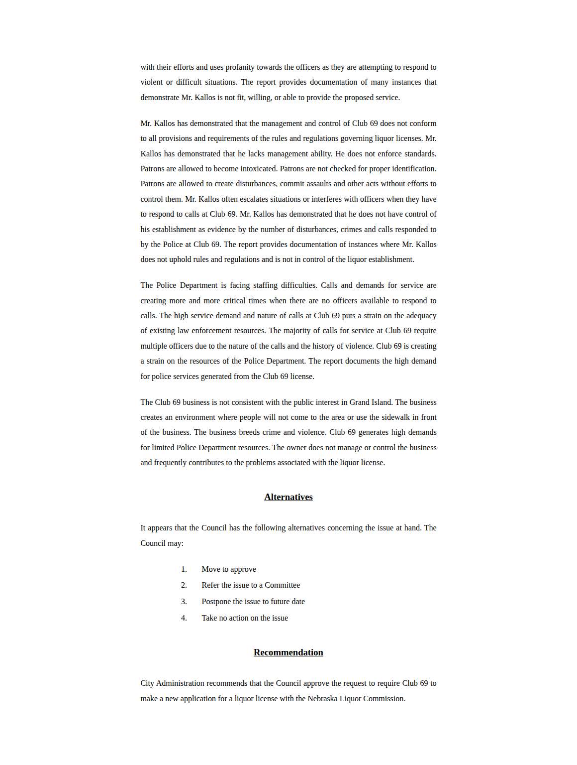with their efforts and uses profanity towards the officers as they are attempting to respond to violent or difficult situations. The report provides documentation of many instances that demonstrate Mr. Kallos is not fit, willing, or able to provide the proposed service.
Mr. Kallos has demonstrated that the management and control of Club 69 does not conform to all provisions and requirements of the rules and regulations governing liquor licenses. Mr. Kallos has demonstrated that he lacks management ability. He does not enforce standards. Patrons are allowed to become intoxicated. Patrons are not checked for proper identification. Patrons are allowed to create disturbances, commit assaults and other acts without efforts to control them. Mr. Kallos often escalates situations or interferes with officers when they have to respond to calls at Club 69. Mr. Kallos has demonstrated that he does not have control of his establishment as evidence by the number of disturbances, crimes and calls responded to by the Police at Club 69. The report provides documentation of instances where Mr. Kallos does not uphold rules and regulations and is not in control of the liquor establishment.
The Police Department is facing staffing difficulties. Calls and demands for service are creating more and more critical times when there are no officers available to respond to calls. The high service demand and nature of calls at Club 69 puts a strain on the adequacy of existing law enforcement resources. The majority of calls for service at Club 69 require multiple officers due to the nature of the calls and the history of violence. Club 69 is creating a strain on the resources of the Police Department. The report documents the high demand for police services generated from the Club 69 license.
The Club 69 business is not consistent with the public interest in Grand Island. The business creates an environment where people will not come to the area or use the sidewalk in front of the business. The business breeds crime and violence. Club 69 generates high demands for limited Police Department resources. The owner does not manage or control the business and frequently contributes to the problems associated with the liquor license.
Alternatives
It appears that the Council has the following alternatives concerning the issue at hand. The Council may:
1. Move to approve
2. Refer the issue to a Committee
3. Postpone the issue to future date
4. Take no action on the issue
Recommendation
City Administration recommends that the Council approve the request to require Club 69 to make a new application for a liquor license with the Nebraska Liquor Commission.